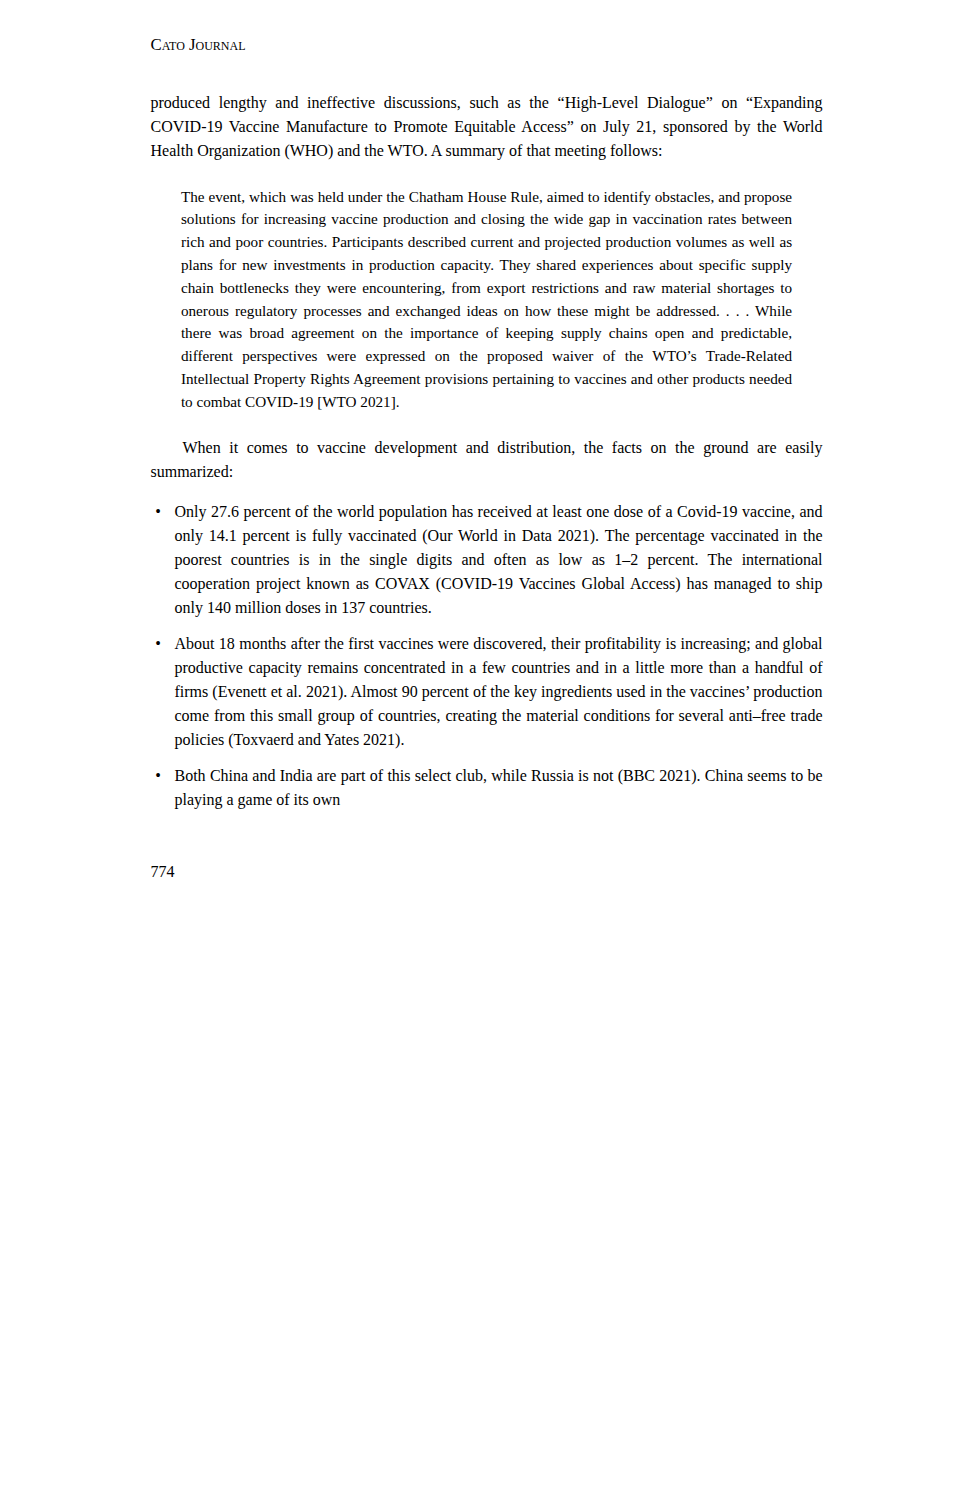Cato Journal
produced lengthy and ineffective discussions, such as the “High-Level Dialogue” on “Expanding COVID-19 Vaccine Manufacture to Promote Equitable Access” on July 21, sponsored by the World Health Organization (WHO) and the WTO. A summary of that meeting follows:
The event, which was held under the Chatham House Rule, aimed to identify obstacles, and propose solutions for increasing vaccine production and closing the wide gap in vaccination rates between rich and poor countries. Participants described current and projected production volumes as well as plans for new investments in production capacity. They shared experiences about specific supply chain bottlenecks they were encountering, from export restrictions and raw material shortages to onerous regulatory processes and exchanged ideas on how these might be addressed. . . . While there was broad agreement on the importance of keeping supply chains open and predictable, different perspectives were expressed on the proposed waiver of the WTO’s Trade-Related Intellectual Property Rights Agreement provisions pertaining to vaccines and other products needed to combat COVID-19 [WTO 2021].
When it comes to vaccine development and distribution, the facts on the ground are easily summarized:
Only 27.6 percent of the world population has received at least one dose of a Covid-19 vaccine, and only 14.1 percent is fully vaccinated (Our World in Data 2021). The percentage vaccinated in the poorest countries is in the single digits and often as low as 1–2 percent. The international cooperation project known as COVAX (COVID-19 Vaccines Global Access) has managed to ship only 140 million doses in 137 countries.
About 18 months after the first vaccines were discovered, their profitability is increasing; and global productive capacity remains concentrated in a few countries and in a little more than a handful of firms (Evenett et al. 2021). Almost 90 percent of the key ingredients used in the vaccines’ production come from this small group of countries, creating the material conditions for several anti–free trade policies (Toxvaerd and Yates 2021).
Both China and India are part of this select club, while Russia is not (BBC 2021). China seems to be playing a game of its own
774